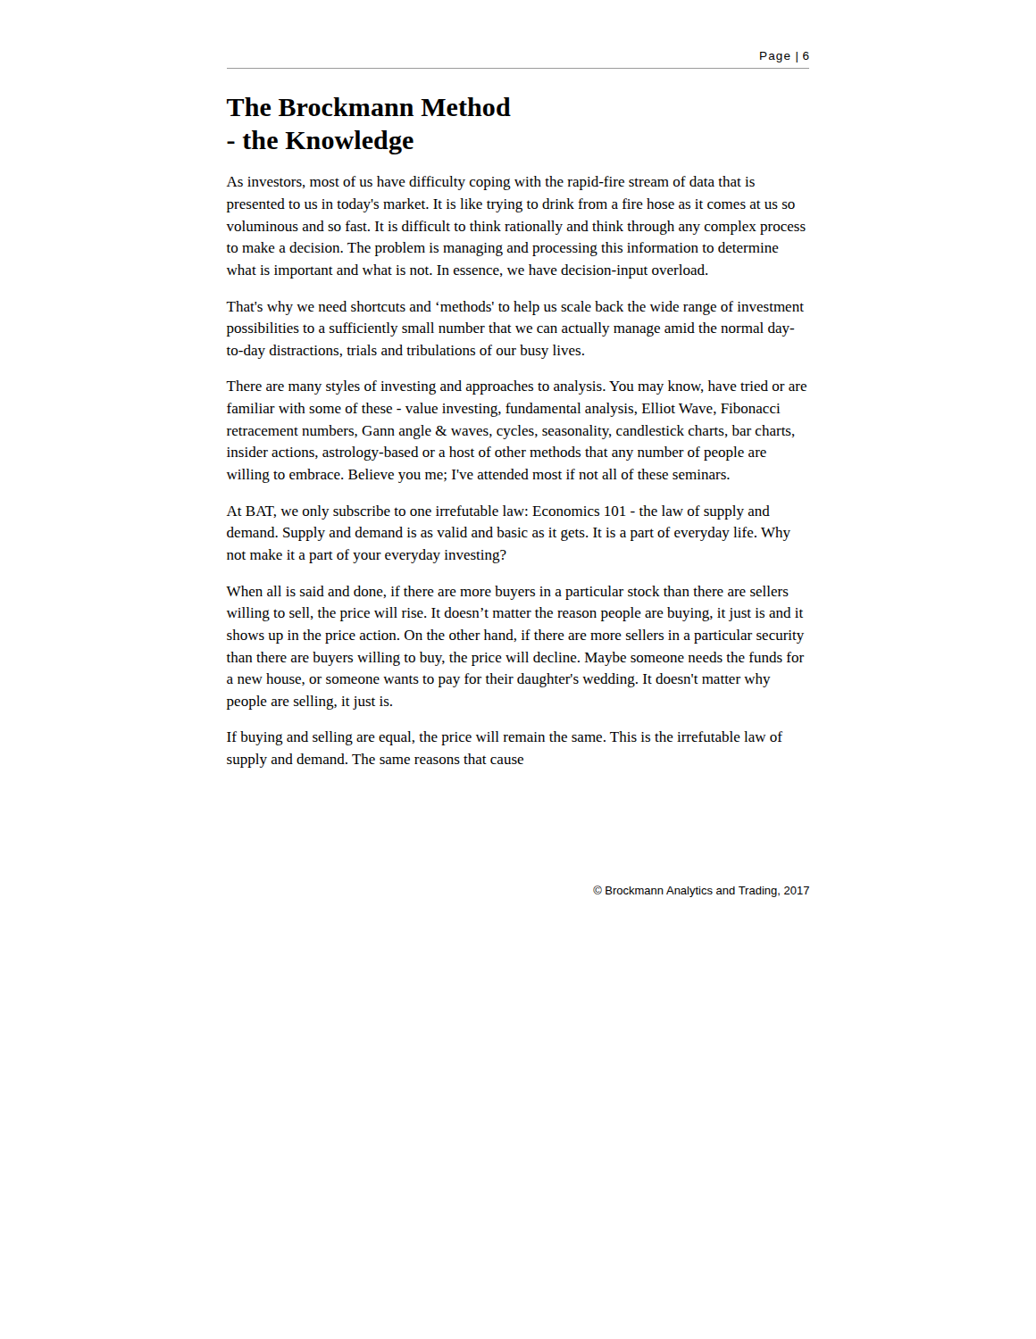Page | 6
The Brockmann Method
- the Knowledge
As investors, most of us have difficulty coping with the rapid-fire stream of data that is presented to us in today's market. It is like trying to drink from a fire hose as it comes at us so voluminous and so fast. It is difficult to think rationally and think through any complex process to make a decision. The problem is managing and processing this information to determine what is important and what is not. In essence, we have decision-input overload.
That's why we need shortcuts and ‘methods' to help us scale back the wide range of investment possibilities to a sufficiently small number that we can actually manage amid the normal day-to-day distractions, trials and tribulations of our busy lives.
There are many styles of investing and approaches to analysis. You may know, have tried or are familiar with some of these - value investing, fundamental analysis, Elliot Wave, Fibonacci retracement numbers, Gann angle & waves, cycles, seasonality, candlestick charts, bar charts, insider actions, astrology-based or a host of other methods that any number of people are willing to embrace. Believe you me; I've attended most if not all of these seminars.
At BAT, we only subscribe to one irrefutable law: Economics 101 - the law of supply and demand. Supply and demand is as valid and basic as it gets. It is a part of everyday life. Why not make it a part of your everyday investing?
When all is said and done, if there are more buyers in a particular stock than there are sellers willing to sell, the price will rise. It doesn’t matter the reason people are buying, it just is and it shows up in the price action. On the other hand, if there are more sellers in a particular security than there are buyers willing to buy, the price will decline. Maybe someone needs the funds for a new house, or someone wants to pay for their daughter's wedding. It doesn't matter why people are selling, it just is.
If buying and selling are equal, the price will remain the same. This is the irrefutable law of supply and demand. The same reasons that cause
© Brockmann Analytics and Trading, 2017